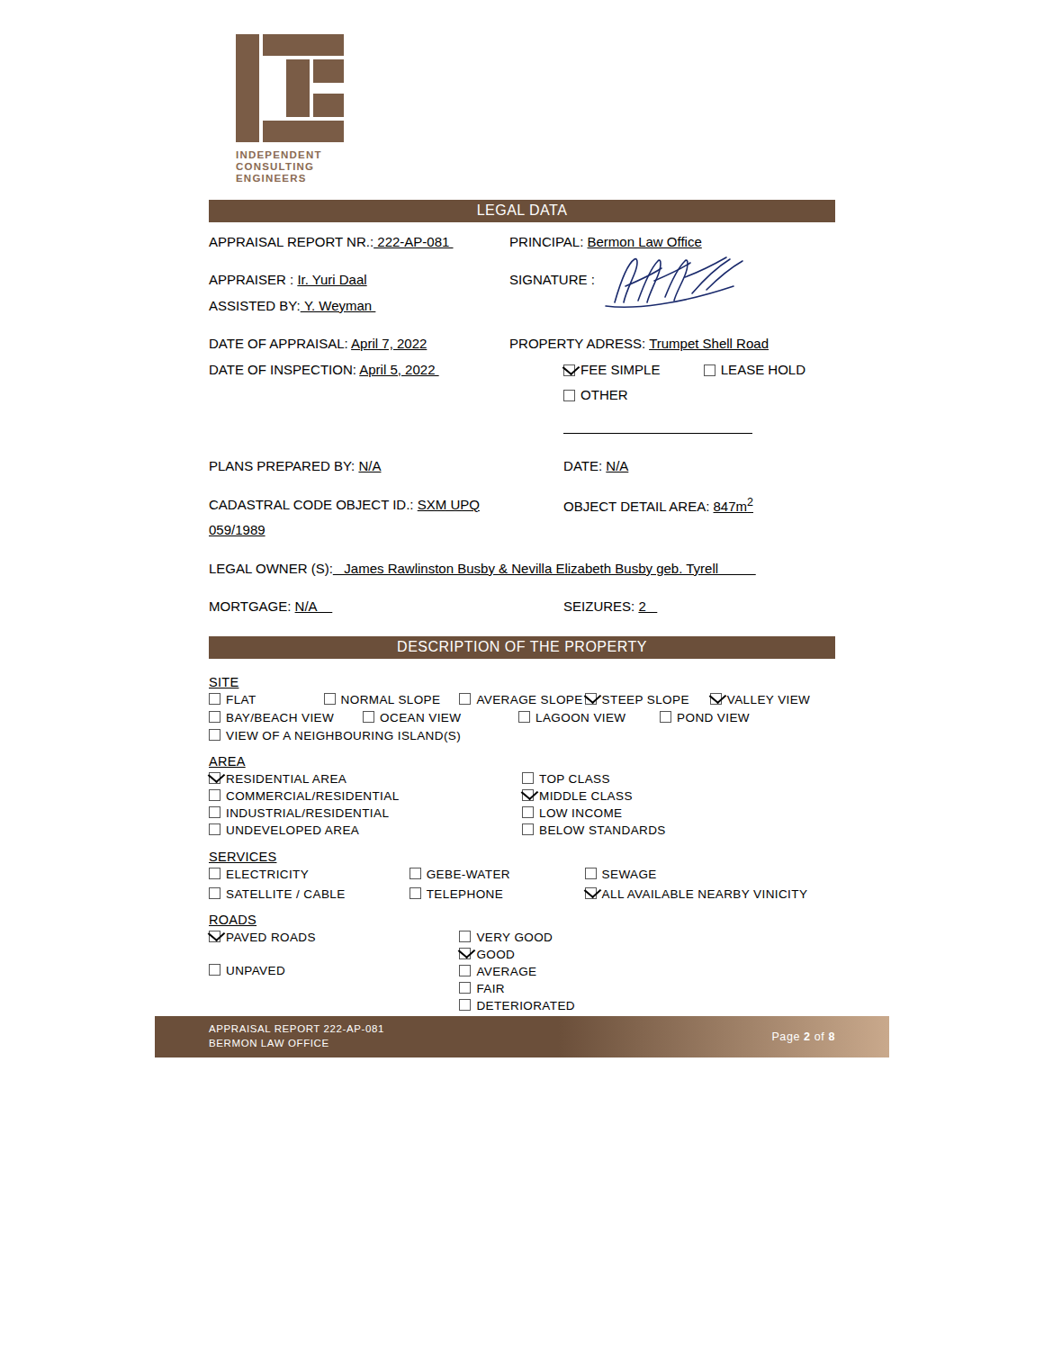INDEPENDENT
CONSULTING
ENGINEERS
LEGAL DATA
APPRAISAL REPORT NR.: 222-AP-081
PRINCIPAL: Bermon Law Office
APPRAISER : Ir. Yuri Daal
SIGNATURE :
ASSISTED BY: Y. Weyman
DATE OF APPRAISAL: April 7, 2022
PROPERTY ADRESS: Trumpet Shell Road
DATE OF INSPECTION: April 5, 2022
FEE SIMPLE LEASE HOLD
OTHER
PLANS PREPARED BY: N/A
DATE: N/A
CADASTRAL CODE OBJECT ID.: SXM UPQ 059/1989
OBJECT DETAIL AREA: 847m2
LEGAL OWNER (S): James Rawlinston Busby & Nevilla Elizabeth Busby geb. Tyrell
MORTGAGE: N/A
SEIZURES: 2
DESCRIPTION OF THE PROPERTY
SITE
FLAT
NORMAL SLOPE
AVERAGE SLOPE
STEEP SLOPE
VALLEY VIEW
BAY/BEACH VIEW
OCEAN VIEW
LAGOON VIEW
POND VIEW
VIEW OF A NEIGHBOURING ISLAND(S)
AREA
RESIDENTIAL AREA
COMMERCIAL/RESIDENTIAL
INDUSTRIAL/RESIDENTIAL
UNDEVELOPED AREA
TOP CLASS
MIDDLE CLASS
LOW INCOME
BELOW STANDARDS
SERVICES
ELECTRICITY
GEBE-WATER
SEWAGE
SATELLITE / CABLE
TELEPHONE
ALL AVAILABLE NEARBY VINICITY
ROADS
PAVED ROADS
UNPAVED
VERY GOOD
GOOD
AVERAGE
FAIR
DETERIORATED
APPRAISAL REPORT 222-AP-081
BERMON LAW OFFICE
Page 2 of 8